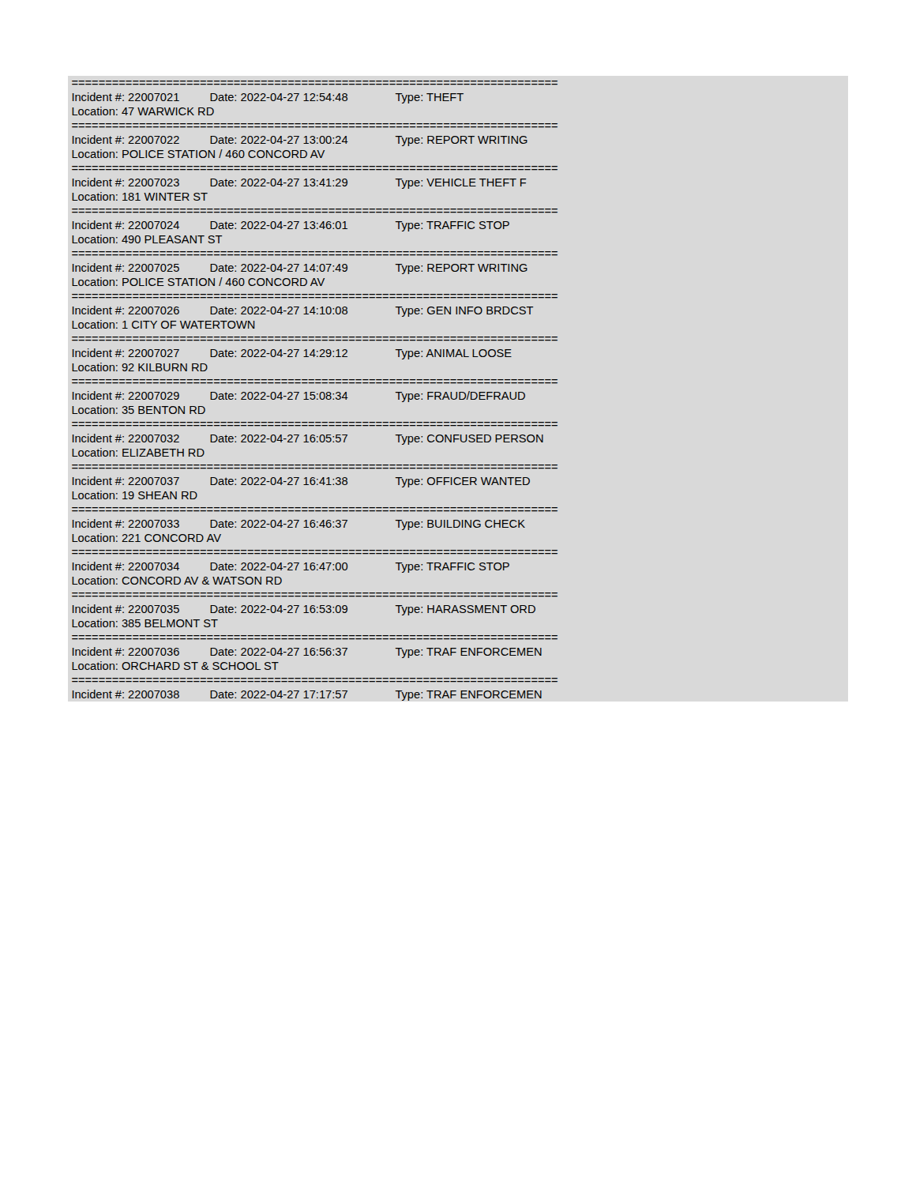========================================================================
Incident #: 22007021 Date: 2022-04-27 12:54:48 Type: THEFT
Location: 47 WARWICK RD
========================================================================
Incident #: 22007022 Date: 2022-04-27 13:00:24 Type: REPORT WRITING
Location: POLICE STATION / 460 CONCORD AV
========================================================================
Incident #: 22007023 Date: 2022-04-27 13:41:29 Type: VEHICLE THEFT F
Location: 181 WINTER ST
========================================================================
Incident #: 22007024 Date: 2022-04-27 13:46:01 Type: TRAFFIC STOP
Location: 490 PLEASANT ST
========================================================================
Incident #: 22007025 Date: 2022-04-27 14:07:49 Type: REPORT WRITING
Location: POLICE STATION / 460 CONCORD AV
========================================================================
Incident #: 22007026 Date: 2022-04-27 14:10:08 Type: GEN INFO BRDCST
Location: 1 CITY OF WATERTOWN
========================================================================
Incident #: 22007027 Date: 2022-04-27 14:29:12 Type: ANIMAL LOOSE
Location: 92 KILBURN RD
========================================================================
Incident #: 22007029 Date: 2022-04-27 15:08:34 Type: FRAUD/DEFRAUD
Location: 35 BENTON RD
========================================================================
Incident #: 22007032 Date: 2022-04-27 16:05:57 Type: CONFUSED PERSON
Location: ELIZABETH RD
========================================================================
Incident #: 22007037 Date: 2022-04-27 16:41:38 Type: OFFICER WANTED
Location: 19 SHEAN RD
========================================================================
Incident #: 22007033 Date: 2022-04-27 16:46:37 Type: BUILDING CHECK
Location: 221 CONCORD AV
========================================================================
Incident #: 22007034 Date: 2022-04-27 16:47:00 Type: TRAFFIC STOP
Location: CONCORD AV & WATSON RD
========================================================================
Incident #: 22007035 Date: 2022-04-27 16:53:09 Type: HARASSMENT ORD
Location: 385 BELMONT ST
========================================================================
Incident #: 22007036 Date: 2022-04-27 16:56:37 Type: TRAF ENFORCEMEN
Location: ORCHARD ST & SCHOOL ST
========================================================================
Incident #: 22007038 Date: 2022-04-27 17:17:57 Type: TRAF ENFORCEMEN